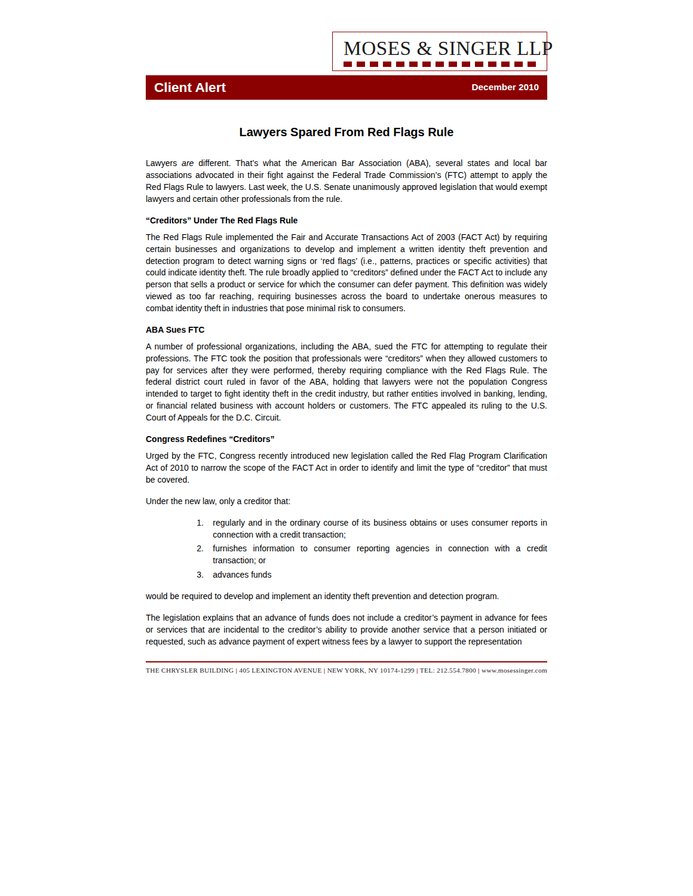MOSES & SINGER LLP
Client Alert December 2010
Lawyers Spared From Red Flags Rule
Lawyers are different. That’s what the American Bar Association (ABA), several states and local bar associations advocated in their fight against the Federal Trade Commission’s (FTC) attempt to apply the Red Flags Rule to lawyers. Last week, the U.S. Senate unanimously approved legislation that would exempt lawyers and certain other professionals from the rule.
“Creditors” Under The Red Flags Rule
The Red Flags Rule implemented the Fair and Accurate Transactions Act of 2003 (FACT Act) by requiring certain businesses and organizations to develop and implement a written identity theft prevention and detection program to detect warning signs or ‘red flags’ (i.e., patterns, practices or specific activities) that could indicate identity theft. The rule broadly applied to “creditors” defined under the FACT Act to include any person that sells a product or service for which the consumer can defer payment. This definition was widely viewed as too far reaching, requiring businesses across the board to undertake onerous measures to combat identity theft in industries that pose minimal risk to consumers.
ABA Sues FTC
A number of professional organizations, including the ABA, sued the FTC for attempting to regulate their professions. The FTC took the position that professionals were “creditors” when they allowed customers to pay for services after they were performed, thereby requiring compliance with the Red Flags Rule. The federal district court ruled in favor of the ABA, holding that lawyers were not the population Congress intended to target to fight identity theft in the credit industry, but rather entities involved in banking, lending, or financial related business with account holders or customers. The FTC appealed its ruling to the U.S. Court of Appeals for the D.C. Circuit.
Congress Redefines “Creditors”
Urged by the FTC, Congress recently introduced new legislation called the Red Flag Program Clarification Act of 2010 to narrow the scope of the FACT Act in order to identify and limit the type of “creditor” that must be covered.
Under the new law, only a creditor that:
regularly and in the ordinary course of its business obtains or uses consumer reports in connection with a credit transaction;
furnishes information to consumer reporting agencies in connection with a credit transaction; or
advances funds
would be required to develop and implement an identity theft prevention and detection program.
The legislation explains that an advance of funds does not include a creditor’s payment in advance for fees or services that are incidental to the creditor’s ability to provide another service that a person initiated or requested, such as advance payment of expert witness fees by a lawyer to support the representation
THE CHRYSLER BUILDING | 405 LEXINGTON AVENUE | NEW YORK, NY 10174-1299 | TEL: 212.554.7800 | www.mosessinger.com